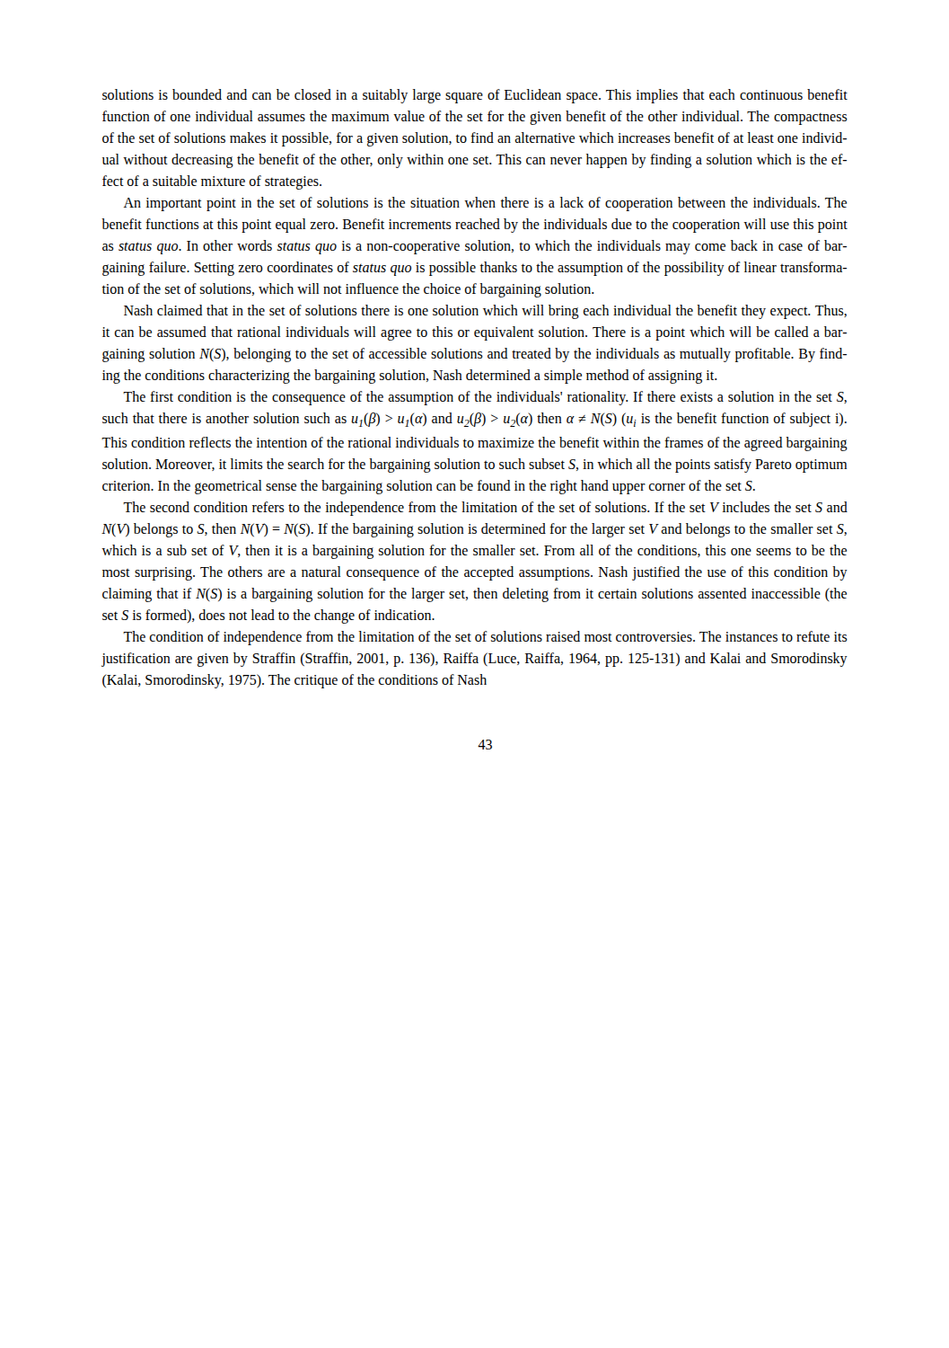solutions is bounded and can be closed in a suitably large square of Euclidean space. This implies that each continuous benefit function of one individual assumes the maximum value of the set for the given benefit of the other individual. The compactness of the set of solutions makes it possible, for a given solution, to find an alternative which increases benefit of at least one individual without decreasing the benefit of the other, only within one set. This can never happen by finding a solution which is the effect of a suitable mixture of strategies.
An important point in the set of solutions is the situation when there is a lack of cooperation between the individuals. The benefit functions at this point equal zero. Benefit increments reached by the individuals due to the cooperation will use this point as status quo. In other words status quo is a non-cooperative solution, to which the individuals may come back in case of bargaining failure. Setting zero coordinates of status quo is possible thanks to the assumption of the possibility of linear transformation of the set of solutions, which will not influence the choice of bargaining solution.
Nash claimed that in the set of solutions there is one solution which will bring each individual the benefit they expect. Thus, it can be assumed that rational individuals will agree to this or equivalent solution. There is a point which will be called a bargaining solution N(S), belonging to the set of accessible solutions and treated by the individuals as mutually profitable. By finding the conditions characterizing the bargaining solution, Nash determined a simple method of assigning it.
The first condition is the consequence of the assumption of the individuals' rationality. If there exists a solution in the set S, such that there is another solution such as u1(β) > u1(α) and u2(β) > u2(α) then α ≠ N(S) (ui is the benefit function of subject i). This condition reflects the intention of the rational individuals to maximize the benefit within the frames of the agreed bargaining solution. Moreover, it limits the search for the bargaining solution to such subset S, in which all the points satisfy Pareto optimum criterion. In the geometrical sense the bargaining solution can be found in the right hand upper corner of the set S.
The second condition refers to the independence from the limitation of the set of solutions. If the set V includes the set S and N(V) belongs to S, then N(V) = N(S). If the bargaining solution is determined for the larger set V and belongs to the smaller set S, which is a sub set of V, then it is a bargaining solution for the smaller set. From all of the conditions, this one seems to be the most surprising. The others are a natural consequence of the accepted assumptions. Nash justified the use of this condition by claiming that if N(S) is a bargaining solution for the larger set, then deleting from it certain solutions assented inaccessible (the set S is formed), does not lead to the change of indication.
The condition of independence from the limitation of the set of solutions raised most controversies. The instances to refute its justification are given by Straffin (Straffin, 2001, p. 136), Raiffa (Luce, Raiffa, 1964, pp. 125-131) and Kalai and Smorodinsky (Kalai, Smorodinsky, 1975). The critique of the conditions of Nash
43